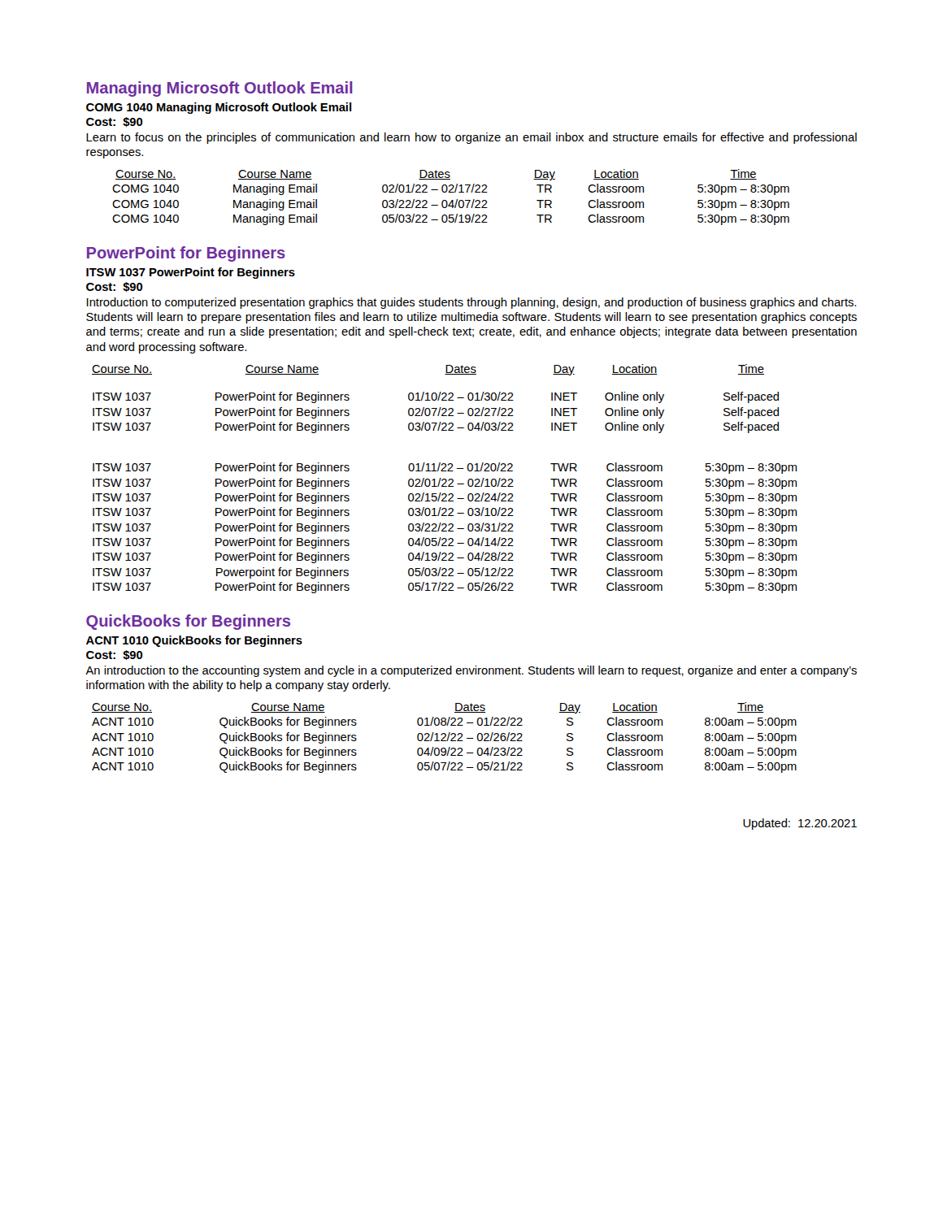Managing Microsoft Outlook Email
COMG 1040 Managing Microsoft Outlook Email
Cost: $90
Learn to focus on the principles of communication and learn how to organize an email inbox and structure emails for effective and professional responses.
| Course No. | Course Name | Dates | Day | Location | Time |
| --- | --- | --- | --- | --- | --- |
| COMG 1040 | Managing Email | 02/01/22 – 02/17/22 | TR | Classroom | 5:30pm – 8:30pm |
| COMG 1040 | Managing Email | 03/22/22 – 04/07/22 | TR | Classroom | 5:30pm – 8:30pm |
| COMG 1040 | Managing Email | 05/03/22 – 05/19/22 | TR | Classroom | 5:30pm – 8:30pm |
PowerPoint for Beginners
ITSW 1037 PowerPoint for Beginners
Cost: $90
Introduction to computerized presentation graphics that guides students through planning, design, and production of business graphics and charts. Students will learn to prepare presentation files and learn to utilize multimedia software. Students will learn to see presentation graphics concepts and terms; create and run a slide presentation; edit and spell-check text; create, edit, and enhance objects; integrate data between presentation and word processing software.
| Course No. | Course Name | Dates | Day | Location | Time |
| --- | --- | --- | --- | --- | --- |
| ITSW 1037 | PowerPoint for Beginners | 01/10/22 – 01/30/22 | INET | Online only | Self-paced |
| ITSW 1037 | PowerPoint for Beginners | 02/07/22 – 02/27/22 | INET | Online only | Self-paced |
| ITSW 1037 | PowerPoint for Beginners | 03/07/22 – 04/03/22 | INET | Online only | Self-paced |
| ITSW 1037 | PowerPoint for Beginners | 01/11/22 – 01/20/22 | TWR | Classroom | 5:30pm – 8:30pm |
| ITSW 1037 | PowerPoint for Beginners | 02/01/22 – 02/10/22 | TWR | Classroom | 5:30pm – 8:30pm |
| ITSW 1037 | PowerPoint for Beginners | 02/15/22 – 02/24/22 | TWR | Classroom | 5:30pm – 8:30pm |
| ITSW 1037 | PowerPoint for Beginners | 03/01/22 – 03/10/22 | TWR | Classroom | 5:30pm – 8:30pm |
| ITSW 1037 | PowerPoint for Beginners | 03/22/22 – 03/31/22 | TWR | Classroom | 5:30pm – 8:30pm |
| ITSW 1037 | PowerPoint for Beginners | 04/05/22 – 04/14/22 | TWR | Classroom | 5:30pm – 8:30pm |
| ITSW 1037 | PowerPoint for Beginners | 04/19/22 – 04/28/22 | TWR | Classroom | 5:30pm – 8:30pm |
| ITSW 1037 | Powerpoint for Beginners | 05/03/22 – 05/12/22 | TWR | Classroom | 5:30pm – 8:30pm |
| ITSW 1037 | PowerPoint for Beginners | 05/17/22 – 05/26/22 | TWR | Classroom | 5:30pm – 8:30pm |
QuickBooks for Beginners
ACNT 1010 QuickBooks for Beginners
Cost: $90
An introduction to the accounting system and cycle in a computerized environment. Students will learn to request, organize and enter a company’s information with the ability to help a company stay orderly.
| Course No. | Course Name | Dates | Day | Location | Time |
| --- | --- | --- | --- | --- | --- |
| ACNT 1010 | QuickBooks for Beginners | 01/08/22 – 01/22/22 | S | Classroom | 8:00am – 5:00pm |
| ACNT 1010 | QuickBooks for Beginners | 02/12/22 – 02/26/22 | S | Classroom | 8:00am – 5:00pm |
| ACNT 1010 | QuickBooks for Beginners | 04/09/22 – 04/23/22 | S | Classroom | 8:00am – 5:00pm |
| ACNT 1010 | QuickBooks for Beginners | 05/07/22 – 05/21/22 | S | Classroom | 8:00am – 5:00pm |
Updated: 12.20.2021